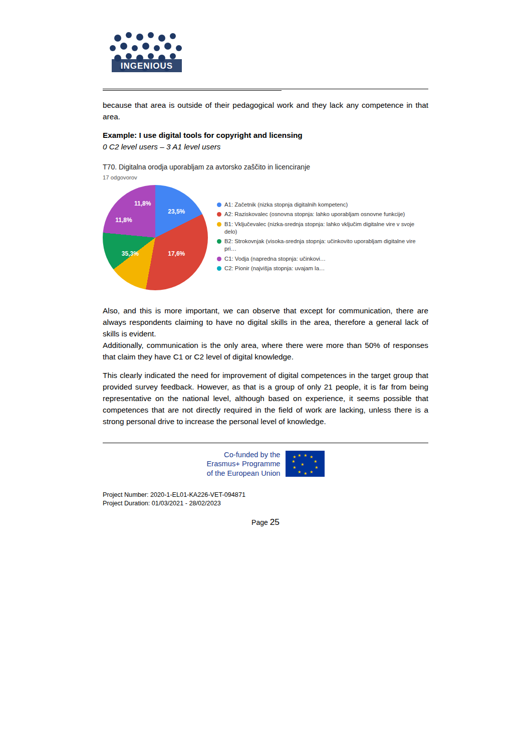INGENIOUS
because that area is outside of their pedagogical work and they lack any competence in that area.
Example: I use digital tools for copyright and licensing
0 C2 level users – 3 A1 level users
T70. Digitalna orodja uporabljam za avtorsko zaščito in licenciranje
17 odgovorov
17,6% 35,3% 11,8% 11,8% 23,5%
A1: Začetnik (nizka stopnja digitalnih kompetenc)
A2: Raziskovalec (osnovna stopnja: lahko uporabljam osnovne funkcije)
B1: Vključevalec (nizka-srednja stopnja: lahko vključim digitalne vire v svoje delo)
B2: Strokovnjak (visoka-srednja stopnja: učinkovito uporabljam digitalne vire pri…
C1: Vodja (napredna stopnja: učinkovi…
C2: Pionir (najvišja stopnja: uvajam la…
Also, and this is more important, we can observe that except for communication, there are always respondents claiming to have no digital skills in the area, therefore a general lack of skills is evident.
Additionally, communication is the only area, where there were more than 50% of responses that claim they have C1 or C2 level of digital knowledge.
This clearly indicated the need for improvement of digital competences in the target group that provided survey feedback. However, as that is a group of only 21 people, it is far from being representative on the national level, although based on experience, it seems possible that competences that are not directly required in the field of work are lacking, unless there is a strong personal drive to increase the personal level of knowledge.
Co-funded by the
Erasmus+ Programme
of the European Union
★ ★ ★ ★ ★ ★ ★ ★ ★ ★ ★ ★
Project Number: 2020-1-EL01-KA226-VET-094871
Project Duration: 01/03/2021 - 28/02/2023
Page 25